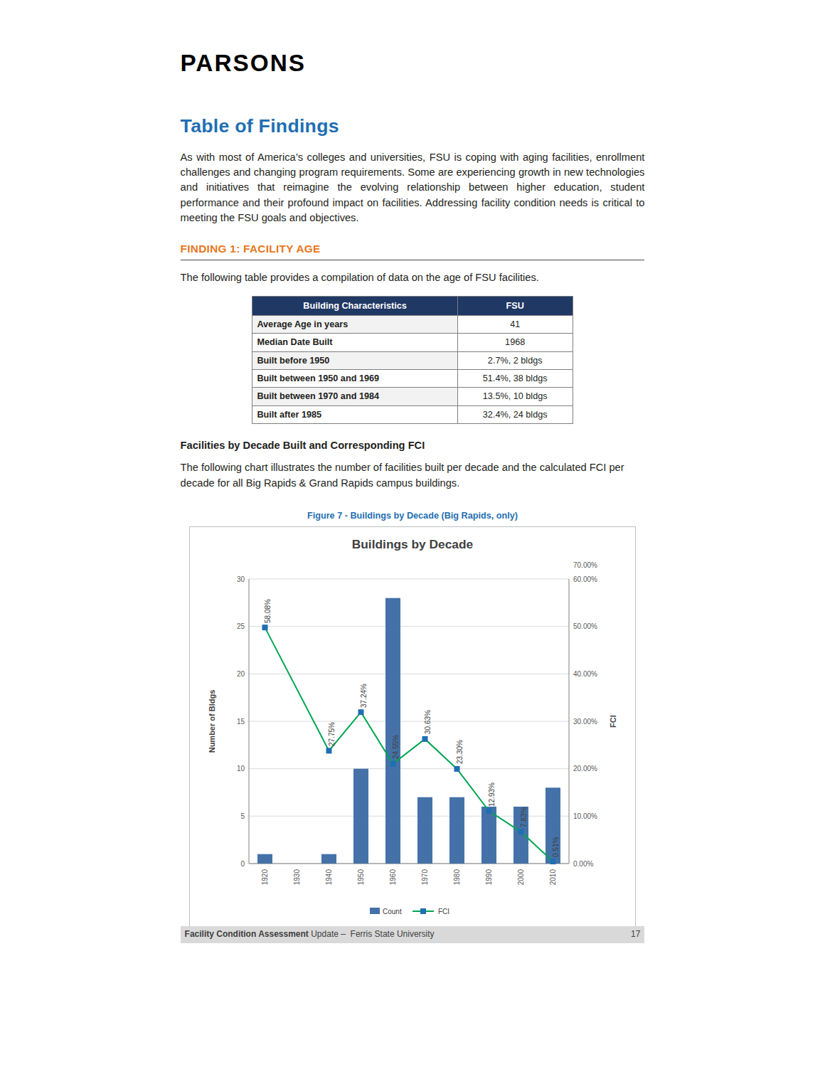PARSONS
Table of Findings
As with most of America’s colleges and universities, FSU is coping with aging facilities, enrollment challenges and changing program requirements. Some are experiencing growth in new technologies and initiatives that reimagine the evolving relationship between higher education, student performance and their profound impact on facilities. Addressing facility condition needs is critical to meeting the FSU goals and objectives.
FINDING 1: FACILITY AGE
The following table provides a compilation of data on the age of FSU facilities.
| Building Characteristics | FSU |
| --- | --- |
| Average Age in years | 41 |
| Median Date Built | 1968 |
| Built before 1950 | 2.7%, 2 bldgs |
| Built between 1950 and 1969 | 51.4%, 38 bldgs |
| Built between 1970 and 1984 | 13.5%, 10 bldgs |
| Built after 1985 | 32.4%, 24 bldgs |
Facilities by Decade Built and Corresponding FCI
The following chart illustrates the number of facilities built per decade and the calculated FCI per decade for all Big Rapids & Grand Rapids campus buildings.
Figure 7 - Buildings by Decade (Big Rapids, only)
Buildings by Decade
0 5 10 15 20 25 30 0.00% 10.00% 20.00% 30.00% 40.00% 50.00% 60.00% 70.00% 70.00% Number of Bldgs FCI 58.08% 27.75% 37.24% 24.55% 30.63% 23.30% 12.93% 7.83% 0.51% 1920 1930 1940 1950 1960 1970 1980 1990 2000 2010 Count FCI
Facility Condition Assessment Update – Ferris State University
17